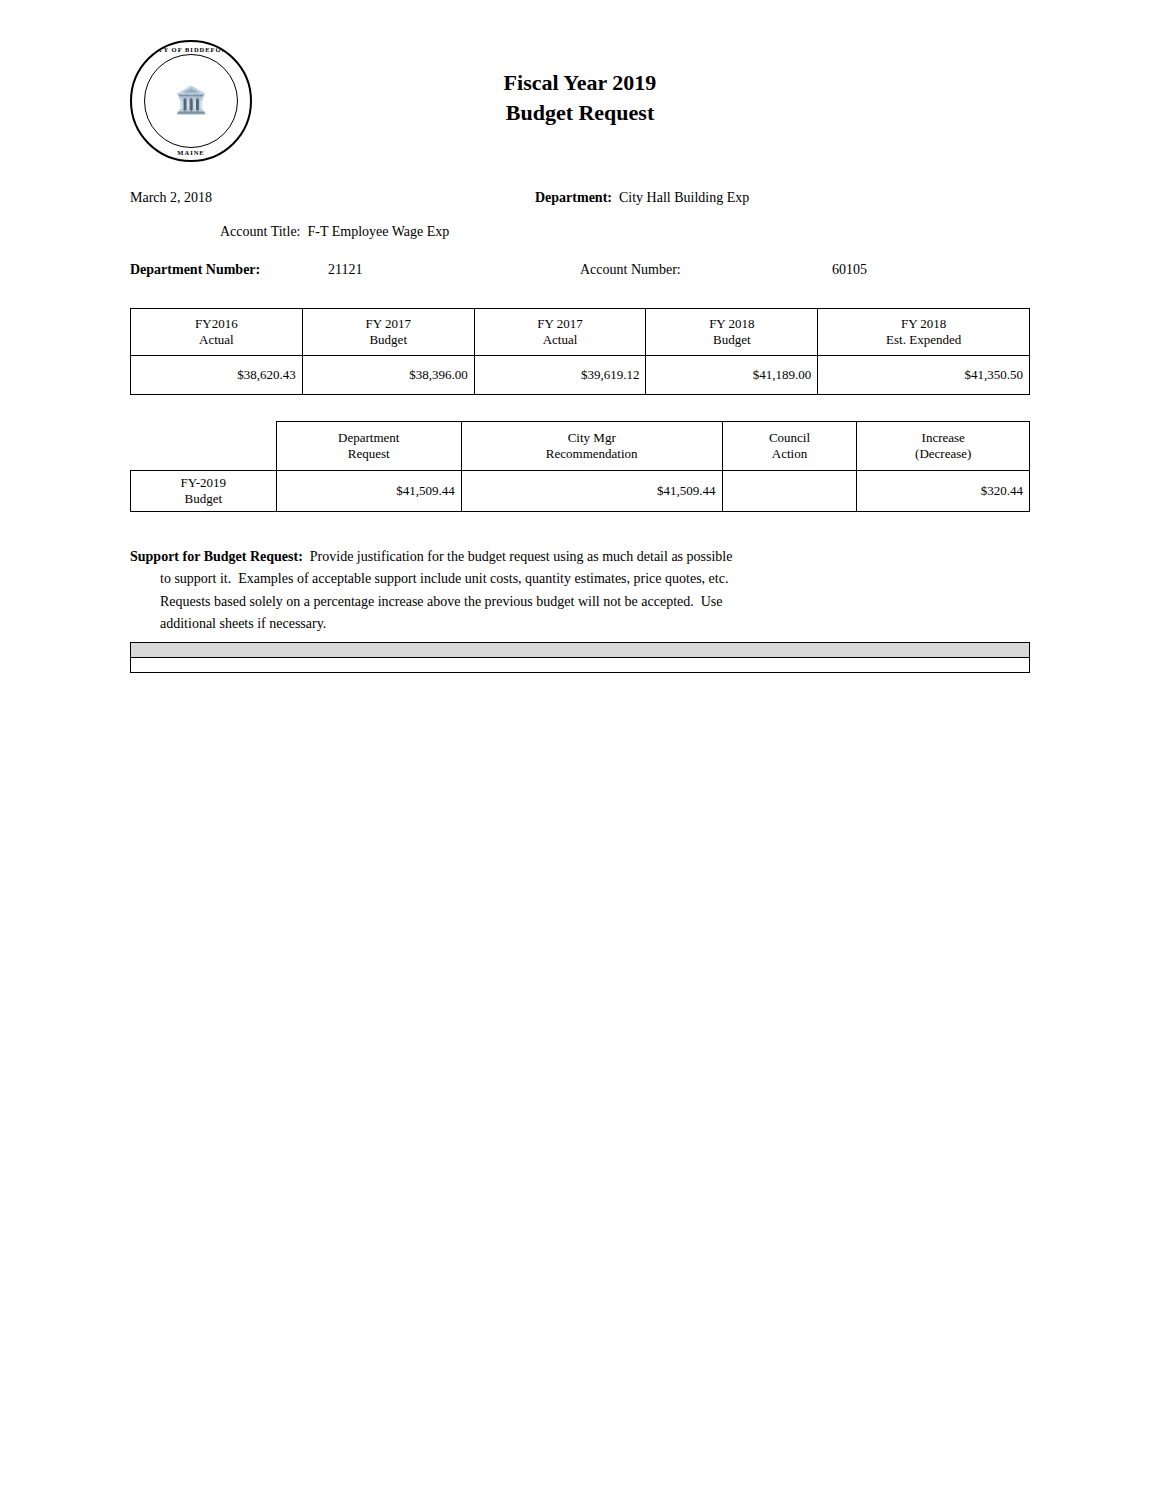CITY OF BIDDEFORD
🏛️
MAINE
Fiscal Year 2019
Budget Request
March 2, 2018
Department: City Hall Building Exp
Account Title: F-T Employee Wage Exp
Department Number:
21121
Account Number:
60105
| FY2016 Actual | FY 2017 Budget | FY 2017 Actual | FY 2018 Budget | FY 2018 Est. Expended |
| --- | --- | --- | --- | --- |
| $38,620.43 | $38,396.00 | $39,619.12 | $41,189.00 | $41,350.50 |
| | Department Request | City Mgr Recommendation | Council Action | Increase (Decrease) |
| --- | --- | --- | --- | --- |
| FY-2019 Budget | $41,509.44 | $41,509.44 | | $320.44 |
Support for Budget Request: Provide justification for the budget request using as much detail as possible
to support it. Examples of acceptable support include unit costs, quantity estimates, price quotes, etc.
Requests based solely on a percentage increase above the previous budget will not be accepted. Use
additional sheets if necessary.